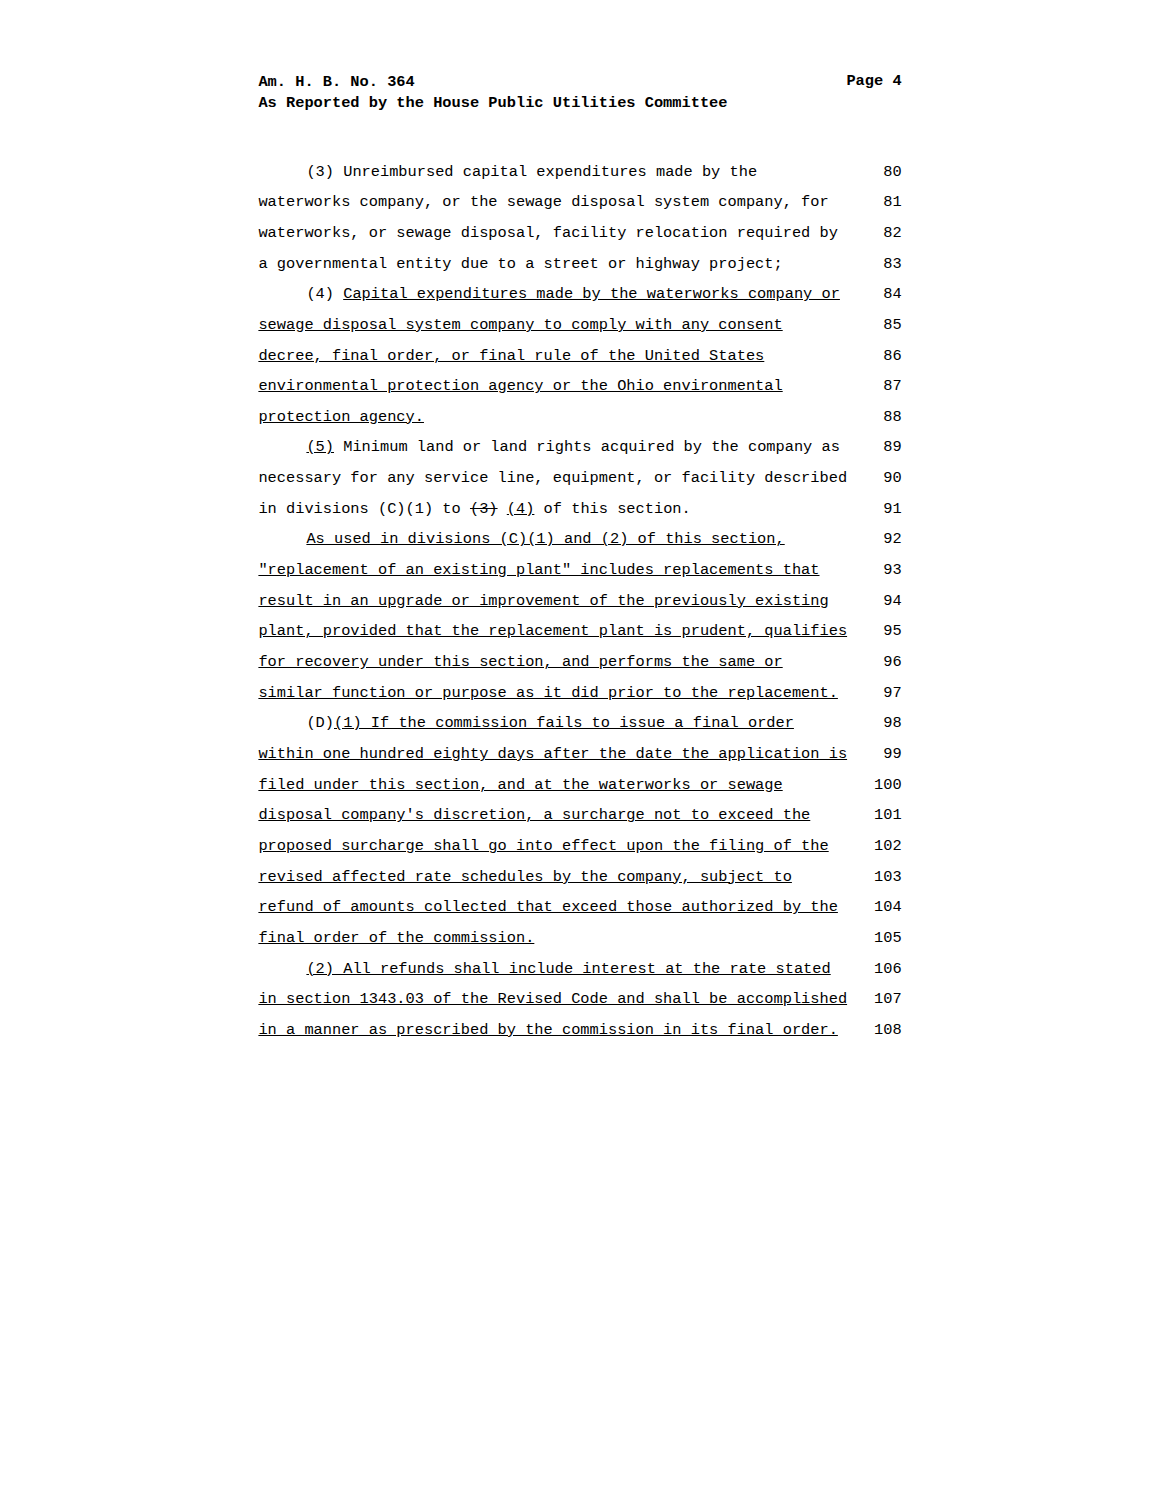Am. H. B. No. 364
As Reported by the House Public Utilities Committee
Page 4
| (3) Unreimbursed capital expenditures made by the | 80 |
| waterworks company, or the sewage disposal system company, for | 81 |
| waterworks, or sewage disposal, facility relocation required by | 82 |
| a governmental entity due to a street or highway project; | 83 |
| (4) Capital expenditures made by the waterworks company or | 84 |
| sewage disposal system company to comply with any consent | 85 |
| decree, final order, or final rule of the United States | 86 |
| environmental protection agency or the Ohio environmental | 87 |
| protection agency. | 88 |
| (5) Minimum land or land rights acquired by the company as | 89 |
| necessary for any service line, equipment, or facility described | 90 |
| in divisions (C)(1) to (3) (4) of this section. | 91 |
| As used in divisions (C)(1) and (2) of this section, | 92 |
| "replacement of an existing plant" includes replacements that | 93 |
| result in an upgrade or improvement of the previously existing | 94 |
| plant, provided that the replacement plant is prudent, qualifies | 95 |
| for recovery under this section, and performs the same or | 96 |
| similar function or purpose as it did prior to the replacement. | 97 |
| (D) (1) If the commission fails to issue a final order | 98 |
| within one hundred eighty days after the date the application is | 99 |
| filed under this section, and at the waterworks or sewage | 100 |
| disposal company's discretion, a surcharge not to exceed the | 101 |
| proposed surcharge shall go into effect upon the filing of the | 102 |
| revised affected rate schedules by the company, subject to | 103 |
| refund of amounts collected that exceed those authorized by the | 104 |
| final order of the commission. | 105 |
| (2) All refunds shall include interest at the rate stated | 106 |
| in section 1343.03 of the Revised Code and shall be accomplished | 107 |
| in a manner as prescribed by the commission in its final order. | 108 |